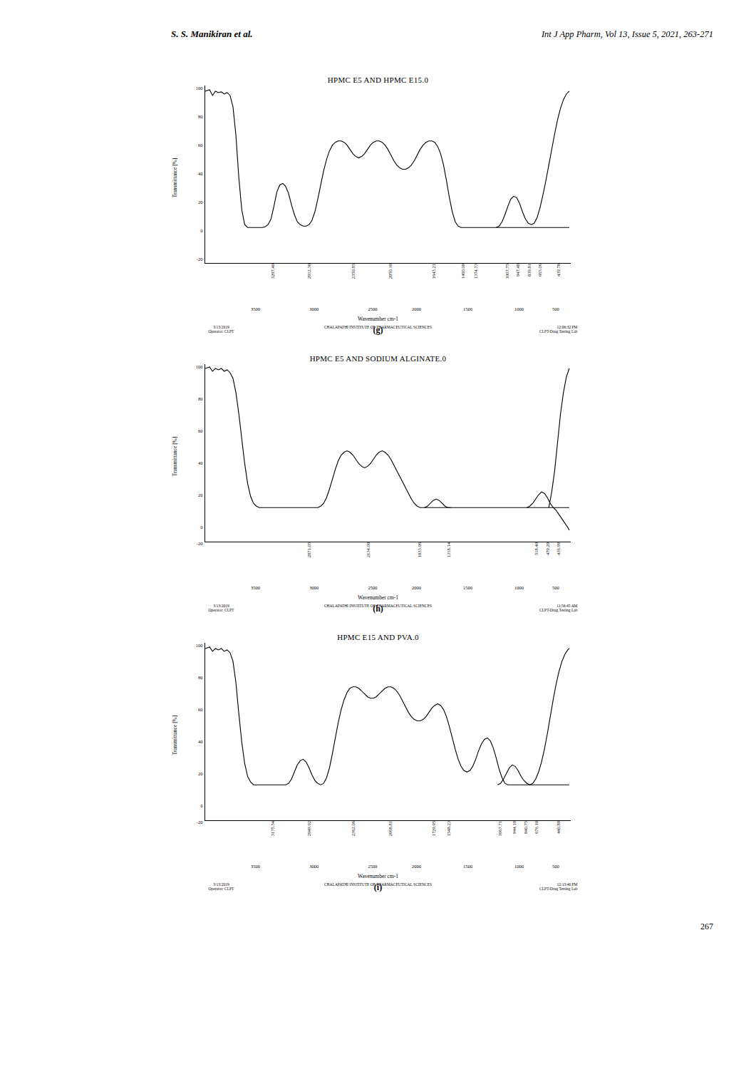S. S. Manikiran et al.
Int J App Pharm, Vol 13, Issue 5, 2021, 263-271
HPMC E5 AND HPMC E15.0
Transmittance [%]
100 80 60 40 20 0 -20
3297.40 2912.30 2350.85 2050.10 1643.21 1460.09 1374.73 1007.75 947.48 839.81 665.06 439.78
3500 3000 2500 2000 1500 1000 500
Wavenumber cm-1
3/13/2019
Operator: CLPT
CHALAPATHI INSTITUTE OF PHARMACEUTICAL SCIENCES
12:06:32 PM
CLPT-Drug Testing Lab
(g)
HPMC E5 AND SODIUM ALGINATE.0
Transmittance [%]
100 80 60 40 20 0 -20
2871.05 2134.09 1833.96 1318.14 518.40 479.29 436.99
3500 3000 2500 2000 1500 1000 500
Wavenumber cm-1
3/13/2019
Operator: CLPT
CHALAPATHI INSTITUTE OF PHARMACEUTICAL SCIENCES
11:56:45 AM
CLPT-Drug Testing Lab
(h)
HPMC E15 AND PVA.0
Transmittance [%]
100 80 60 40 20 0 -20
3175.54 2949.92 2362.06 2068.81 1729.95 1548.23 1067.71 944.19 840.75 676.10 440.89
3500 3000 2500 2000 1500 1000 500
Wavenumber cm-1
3/13/2019
Operator: CLPT
CHALAPATHI INSTITUTE OF PHARMACEUTICAL SCIENCES
12:13:46 PM
CLPT-Drug Testing Lab
(i)
267